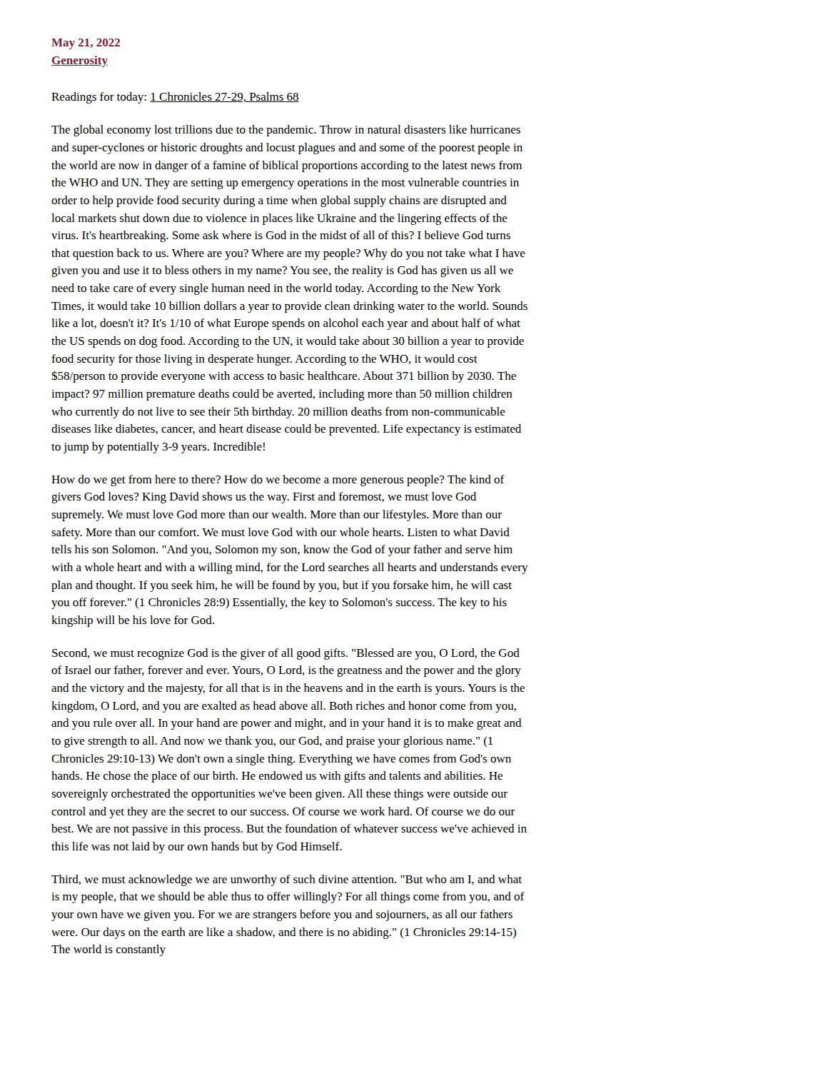May 21, 2022
Generosity
Readings for today: 1 Chronicles 27-29, Psalms 68
The global economy lost trillions due to the pandemic. Throw in natural disasters like hurricanes and super-cyclones or historic droughts and locust plagues and and some of the poorest people in the world are now in danger of a famine of biblical proportions according to the latest news from the WHO and UN. They are setting up emergency operations in the most vulnerable countries in order to help provide food security during a time when global supply chains are disrupted and local markets shut down due to violence in places like Ukraine and the lingering effects of the virus. It's heartbreaking. Some ask where is God in the midst of all of this? I believe God turns that question back to us. Where are you? Where are my people? Why do you not take what I have given you and use it to bless others in my name? You see, the reality is God has given us all we need to take care of every single human need in the world today. According to the New York Times, it would take 10 billion dollars a year to provide clean drinking water to the world. Sounds like a lot, doesn't it? It's 1/10 of what Europe spends on alcohol each year and about half of what the US spends on dog food. According to the UN, it would take about 30 billion a year to provide food security for those living in desperate hunger. According to the WHO, it would cost $58/person to provide everyone with access to basic healthcare. About 371 billion by 2030. The impact? 97 million premature deaths could be averted, including more than 50 million children who currently do not live to see their 5th birthday. 20 million deaths from non-communicable diseases like diabetes, cancer, and heart disease could be prevented. Life expectancy is estimated to jump by potentially 3-9 years. Incredible!
How do we get from here to there? How do we become a more generous people? The kind of givers God loves? King David shows us the way. First and foremost, we must love God supremely. We must love God more than our wealth. More than our lifestyles. More than our safety. More than our comfort. We must love God with our whole hearts. Listen to what David tells his son Solomon. "And you, Solomon my son, know the God of your father and serve him with a whole heart and with a willing mind, for the Lord searches all hearts and understands every plan and thought. If you seek him, he will be found by you, but if you forsake him, he will cast you off forever." (1 Chronicles 28:9) Essentially, the key to Solomon's success. The key to his kingship will be his love for God.
Second, we must recognize God is the giver of all good gifts. "Blessed are you, O Lord, the God of Israel our father, forever and ever. Yours, O Lord, is the greatness and the power and the glory and the victory and the majesty, for all that is in the heavens and in the earth is yours. Yours is the kingdom, O Lord, and you are exalted as head above all. Both riches and honor come from you, and you rule over all. In your hand are power and might, and in your hand it is to make great and to give strength to all. And now we thank you, our God, and praise your glorious name." (1 Chronicles 29:10-13) We don't own a single thing. Everything we have comes from God's own hands. He chose the place of our birth. He endowed us with gifts and talents and abilities. He sovereignly orchestrated the opportunities we've been given. All these things were outside our control and yet they are the secret to our success. Of course we work hard. Of course we do our best. We are not passive in this process. But the foundation of whatever success we've achieved in this life was not laid by our own hands but by God Himself.
Third, we must acknowledge we are unworthy of such divine attention. "But who am I, and what is my people, that we should be able thus to offer willingly? For all things come from you, and of your own have we given you. For we are strangers before you and sojourners, as all our fathers were. Our days on the earth are like a shadow, and there is no abiding." (1 Chronicles 29:14-15) The world is constantly